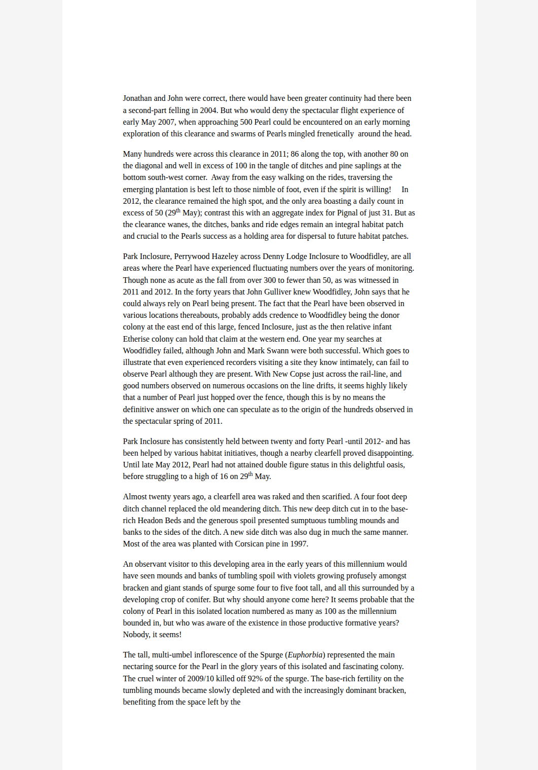Jonathan and John were correct, there would have been greater continuity had there been a second-part felling in 2004. But who would deny the spectacular flight experience of early May 2007, when approaching 500 Pearl could be encountered on an early morning exploration of this clearance and swarms of Pearls mingled frenetically around the head.
Many hundreds were across this clearance in 2011; 86 along the top, with another 80 on the diagonal and well in excess of 100 in the tangle of ditches and pine saplings at the bottom south-west corner. Away from the easy walking on the rides, traversing the emerging plantation is best left to those nimble of foot, even if the spirit is willing! In 2012, the clearance remained the high spot, and the only area boasting a daily count in excess of 50 (29th May); contrast this with an aggregate index for Pignal of just 31. But as the clearance wanes, the ditches, banks and ride edges remain an integral habitat patch and crucial to the Pearls success as a holding area for dispersal to future habitat patches.
Park Inclosure, Perrywood Hazeley across Denny Lodge Inclosure to Woodfidley, are all areas where the Pearl have experienced fluctuating numbers over the years of monitoring. Though none as acute as the fall from over 300 to fewer than 50, as was witnessed in 2011 and 2012. In the forty years that John Gulliver knew Woodfidley, John says that he could always rely on Pearl being present. The fact that the Pearl have been observed in various locations thereabouts, probably adds credence to Woodfidley being the donor colony at the east end of this large, fenced Inclosure, just as the then relative infant Etherise colony can hold that claim at the western end. One year my searches at Woodfidley failed, although John and Mark Swann were both successful. Which goes to illustrate that even experienced recorders visiting a site they know intimately, can fail to observe Pearl although they are present. With New Copse just across the rail-line, and good numbers observed on numerous occasions on the line drifts, it seems highly likely that a number of Pearl just hopped over the fence, though this is by no means the definitive answer on which one can speculate as to the origin of the hundreds observed in the spectacular spring of 2011.
Park Inclosure has consistently held between twenty and forty Pearl -until 2012- and has been helped by various habitat initiatives, though a nearby clearfell proved disappointing. Until late May 2012, Pearl had not attained double figure status in this delightful oasis, before struggling to a high of 16 on 29th May.
Almost twenty years ago, a clearfell area was raked and then scarified. A four foot deep ditch channel replaced the old meandering ditch. This new deep ditch cut in to the base-rich Headon Beds and the generous spoil presented sumptuous tumbling mounds and banks to the sides of the ditch. A new side ditch was also dug in much the same manner. Most of the area was planted with Corsican pine in 1997.
An observant visitor to this developing area in the early years of this millennium would have seen mounds and banks of tumbling spoil with violets growing profusely amongst bracken and giant stands of spurge some four to five foot tall, and all this surrounded by a developing crop of conifer. But why should anyone come here? It seems probable that the colony of Pearl in this isolated location numbered as many as 100 as the millennium bounded in, but who was aware of the existence in those productive formative years? Nobody, it seems!
The tall, multi-umbel inflorescence of the Spurge (Euphorbia) represented the main nectaring source for the Pearl in the glory years of this isolated and fascinating colony. The cruel winter of 2009/10 killed off 92% of the spurge. The base-rich fertility on the tumbling mounds became slowly depleted and with the increasingly dominant bracken, benefiting from the space left by the